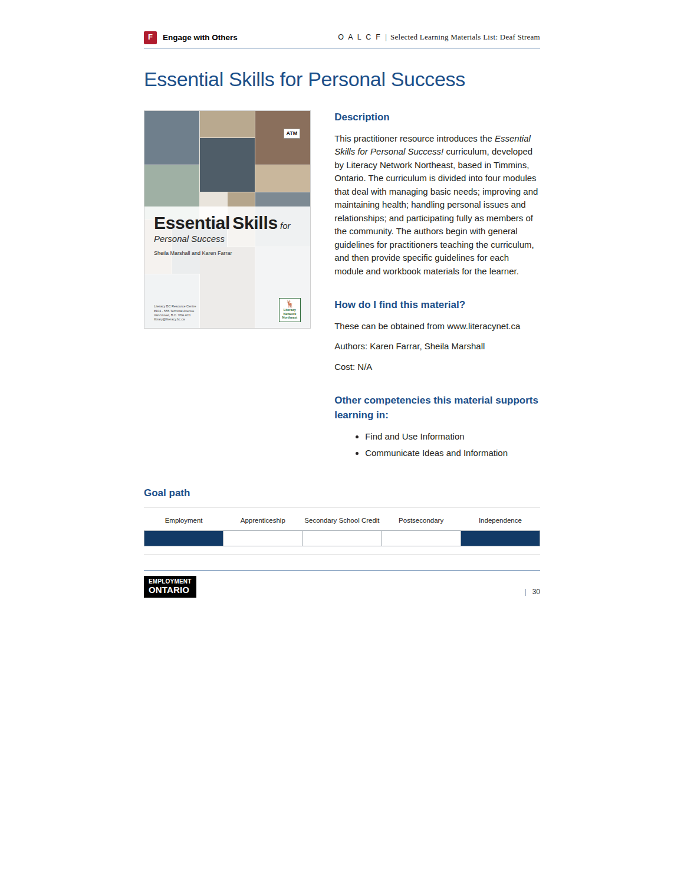F Engage with Others
O A L C F|Selected Learning Materials List: Deaf Stream
Essential Skills for Personal Success
ATM
Essential Skills for Personal Success
Sheila Marshall and Karen Farrar
Literacy BC Resource Centre
#104 - 555 Terminal Avenue
Vancouver, B.C. V6A 4C1
library@literacy.bc.ca
🦌 Literacy Network Northeast
Description
This practitioner resource introduces the Essential Skills for Personal Success! curriculum, developed by Literacy Network Northeast, based in Timmins, Ontario. The curriculum is divided into four modules that deal with managing basic needs; improving and maintaining health; handling personal issues and relationships; and participating fully as members of the community. The authors begin with general guidelines for practitioners teaching the curriculum, and then provide specific guidelines for each module and workbook materials for the learner.
How do I find this material?
These can be obtained from www.literacynet.ca
Authors: Karen Farrar, Sheila Marshall
Cost: N/A
Other competencies this material supports learning in:
Find and Use Information
Communicate Ideas and Information
Goal path
| Employment | Apprenticeship | Secondary School Credit | Postsecondary | Independence |
| --- | --- | --- | --- | --- |
EMPLOYMENT ONTARIO
|30